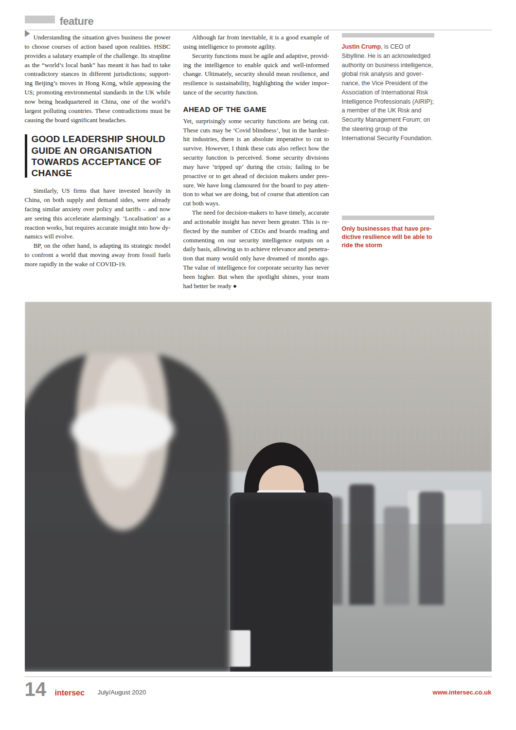feature
Understanding the situation gives business the power to choose courses of action based upon realities. HSBC provides a salutary example of the challenge. Its strapline as the “world’s local bank” has meant it has had to take contradictory stances in different jurisdictions; supporting Beijing’s moves in Hong Kong, while appeasing the US; promoting environmental standards in the UK while now being headquartered in China, one of the world’s largest polluting countries. These contradictions must be causing the board significant headaches.
Good leadership should guide an organisation towards acceptance of change
Similarly, US firms that have invested heavily in China, on both supply and demand sides, were already facing similar anxiety over policy and tariffs – and now are seeing this accelerate alarmingly. ‘Localisation’ as a reaction works, but requires accurate insight into how dynamics will evolve.
BP, on the other hand, is adapting its strategic model to confront a world that moving away from fossil fuels more rapidly in the wake of COVID-19.
Although far from inevitable, it is a good example of using intelligence to promote agility.
Security functions must be agile and adaptive, providing the intelligence to enable quick and well-informed change. Ultimately, security should mean resilience, and resilience is sustainability, highlighting the wider importance of the security function.
Ahead of the game
Yet, surprisingly some security functions are being cut. These cuts may be ‘Covid blindness’, but in the hardest-hit industries, there is an absolute imperative to cut to survive. However, I think these cuts also reflect how the security function is perceived. Some security divisions may have ‘tripped up’ during the crisis; failing to be proactive or to get ahead of decision makers under pressure. We have long clamoured for the board to pay attention to what we are doing, but of course that attention can cut both ways.
The need for decision-makers to have timely, accurate and actionable insight has never been greater. This is reflected by the number of CEOs and boards reading and commenting on our security intelligence outputs on a daily basis, allowing us to achieve relevance and penetration that many would only have dreamed of months ago. The value of intelligence for corporate security has never been higher. But when the spotlight shines, your team had better be ready ●
Justin Crump, is CEO of Sibylline. He is an acknowledged authority on business intelligence, global risk analysis and governance, the Vice President of the Association of International Risk Intelligence Professionals (AIRIP); a member of the UK Risk and Security Management Forum; on the steering group of the International Security Foundation.
Only businesses that have predictive resilience will be able to ride the storm
14
intersec
July/August 2020
www.intersec.co.uk